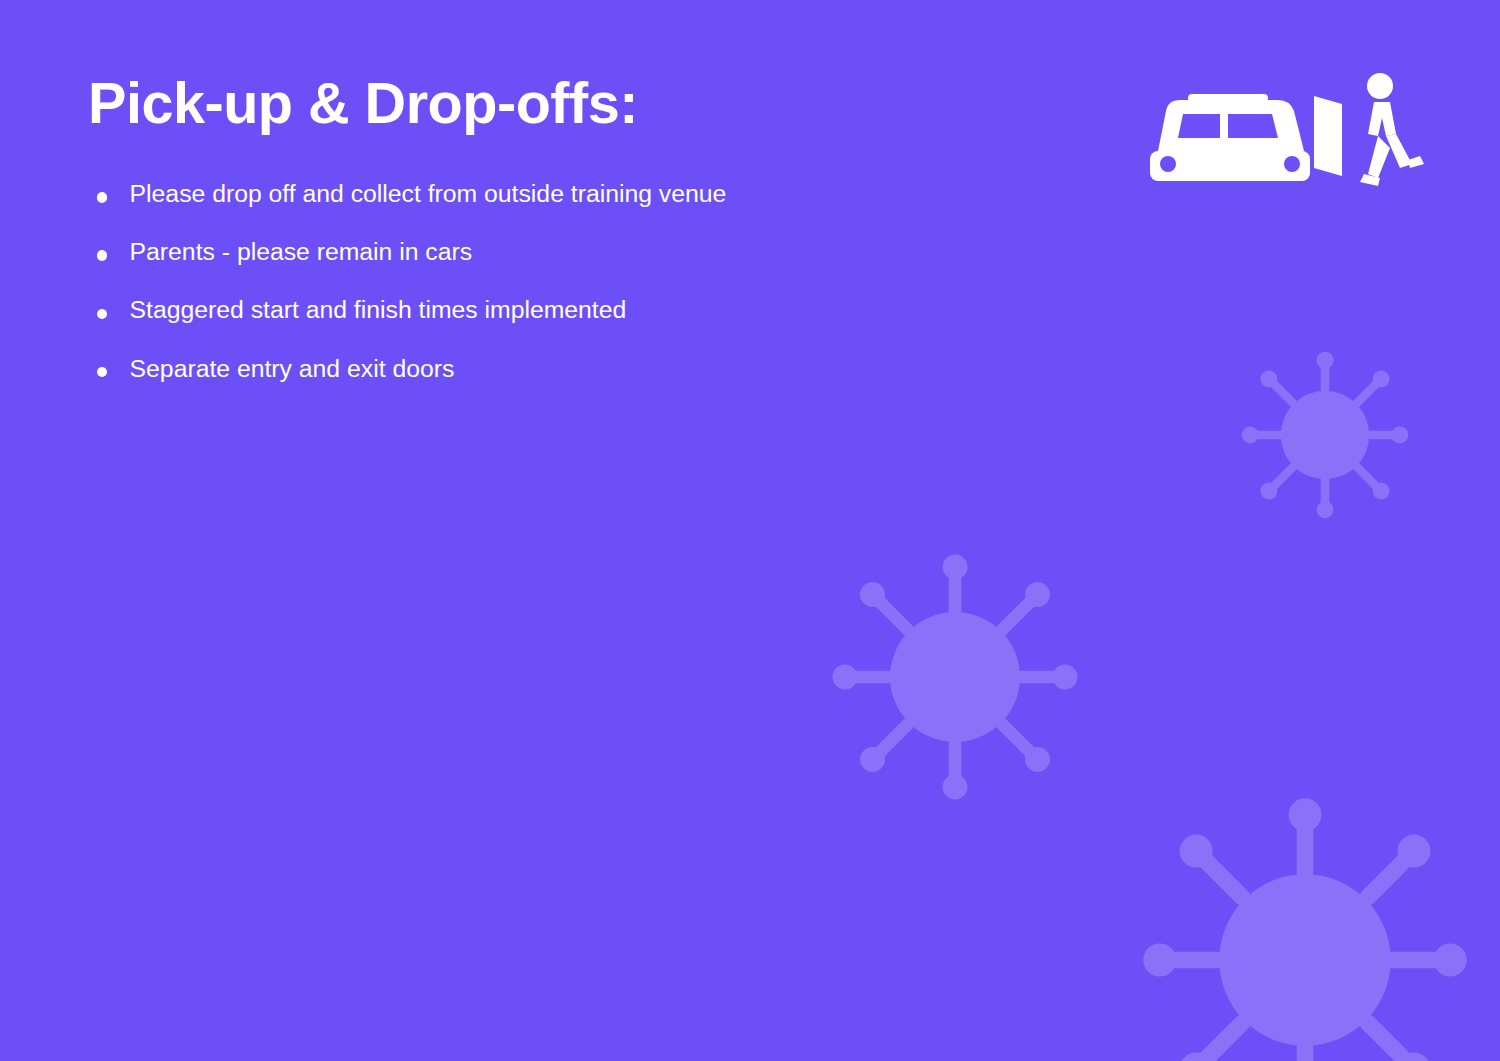Pick-up & Drop-offs:
Please drop off and collect from outside training venue
Parents - please remain in cars
Staggered start and finish times implemented
Separate entry and exit doors